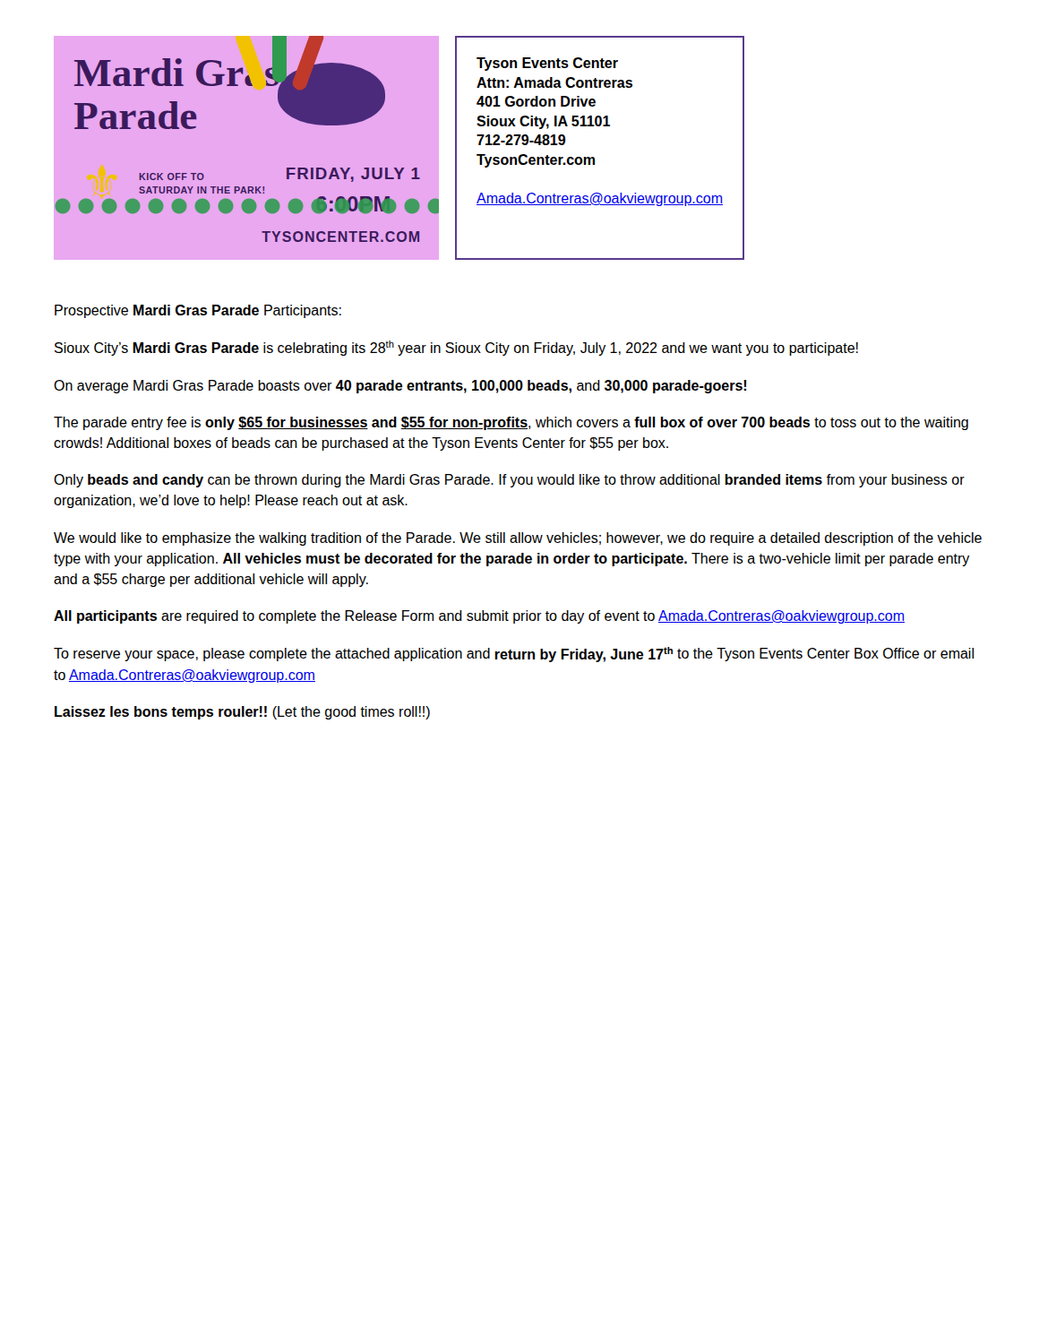Mardi Gras
Parade
KICK OFF TO SATURDAY IN THE PARK!
FRIDAY, JULY 1
6:00PM
⚜
TYSONCENTER.COM
Tyson Events Center
Attn: Amada Contreras
401 Gordon Drive
Sioux City, IA 51101
712-279-4819
TysonCenter.com
Amada.Contreras@oakviewgroup.com
Prospective Mardi Gras Parade Participants:
Sioux City’s Mardi Gras Parade is celebrating its 28th year in Sioux City on Friday, July 1, 2022 and we want you to participate!
On average Mardi Gras Parade boasts over 40 parade entrants, 100,000 beads, and 30,000 parade-goers!
The parade entry fee is only $65 for businesses and $55 for non-profits, which covers a full box of over 700 beads to toss out to the waiting crowds! Additional boxes of beads can be purchased at the Tyson Events Center for $55 per box.
Only beads and candy can be thrown during the Mardi Gras Parade. If you would like to throw additional branded items from your business or organization, we’d love to help! Please reach out at ask.
We would like to emphasize the walking tradition of the Parade. We still allow vehicles; however, we do require a detailed description of the vehicle type with your application. All vehicles must be decorated for the parade in order to participate. There is a two-vehicle limit per parade entry and a $55 charge per additional vehicle will apply.
All participants are required to complete the Release Form and submit prior to day of event to Amada.Contreras@oakviewgroup.com
To reserve your space, please complete the attached application and return by Friday, June 17th to the Tyson Events Center Box Office or email to Amada.Contreras@oakviewgroup.com
Laissez les bons temps rouler!! (Let the good times roll!!)